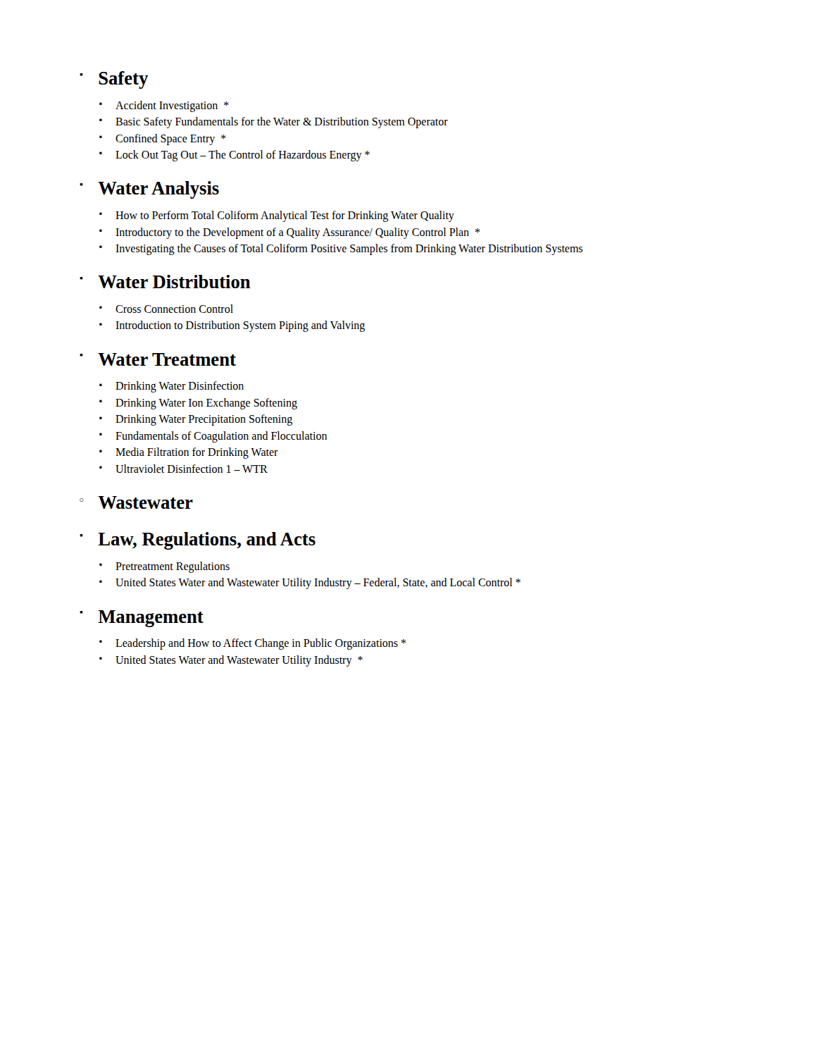Safety
Accident Investigation *
Basic Safety Fundamentals for the Water & Distribution System Operator
Confined Space Entry *
Lock Out Tag Out – The Control of Hazardous Energy *
Water Analysis
How to Perform Total Coliform Analytical Test for Drinking Water Quality
Introductory to the Development of a Quality Assurance/ Quality Control Plan *
Investigating the Causes of Total Coliform Positive Samples from Drinking Water Distribution Systems
Water Distribution
Cross Connection Control
Introduction to Distribution System Piping and Valving
Water Treatment
Drinking Water Disinfection
Drinking Water Ion Exchange Softening
Drinking Water Precipitation Softening
Fundamentals of Coagulation and Flocculation
Media Filtration for Drinking Water
Ultraviolet Disinfection 1 – WTR
Wastewater
Law, Regulations, and Acts
Pretreatment Regulations
United States Water and Wastewater Utility Industry – Federal, State, and Local Control *
Management
Leadership and How to Affect Change in Public Organizations *
United States Water and Wastewater Utility Industry *